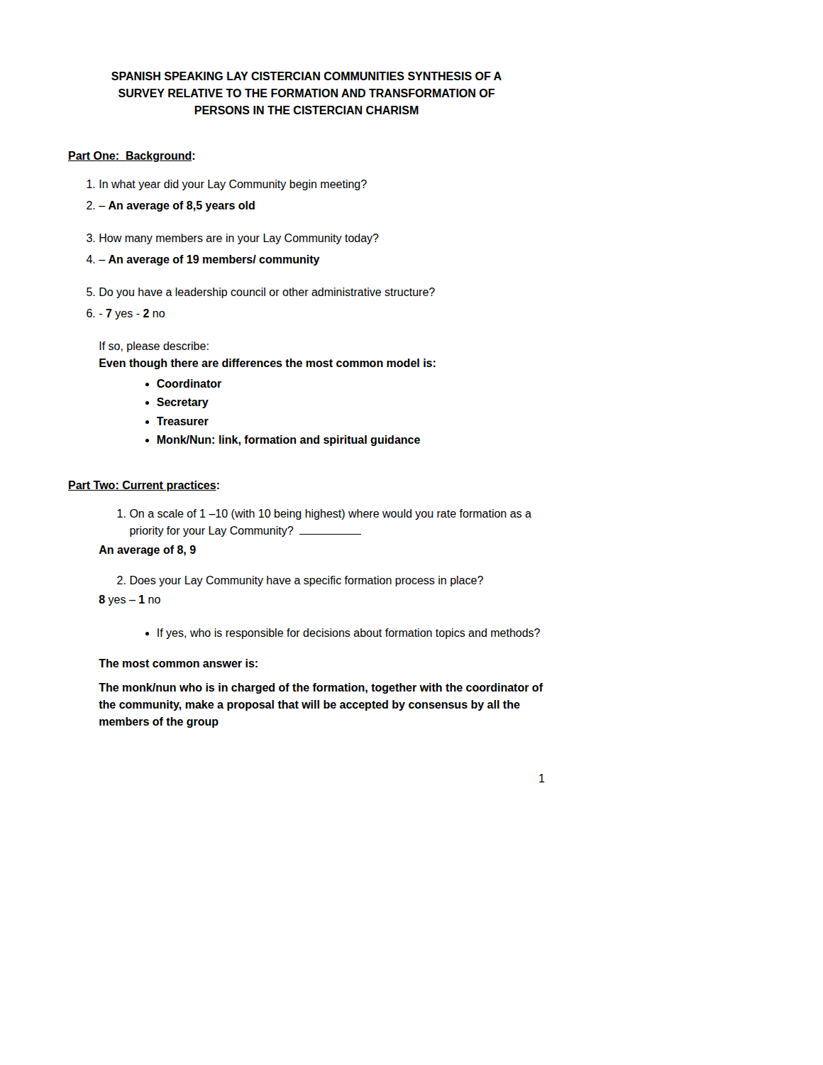Spanish Speaking Lay Cistercian Communities Synthesis of a Survey Relative to the Formation and Transformation of Persons in the Cistercian Charism
Part One: Background:
In what year did your Lay Community begin meeting?
– An average of 8,5 years old
How many members are in your Lay Community today?
– An average of 19 members/ community
Do you have a leadership council or other administrative structure?
- 7 yes - 2 no
If so, please describe:
Even though there are differences the most common model is:
Coordinator
Secretary
Treasurer
Monk/Nun: link, formation and spiritual guidance
Part Two: Current practices:
On a scale of 1 –10 (with 10 being highest) where would you rate formation as a priority for your Lay Community?
An average of 8, 9
Does your Lay Community have a specific formation process in place?
8 yes – 1 no
If yes, who is responsible for decisions about formation topics and methods?
The most common answer is:
The monk/nun who is in charged of the formation, together with the coordinator of the community, make a proposal that will be accepted by consensus by all the members of the group
1